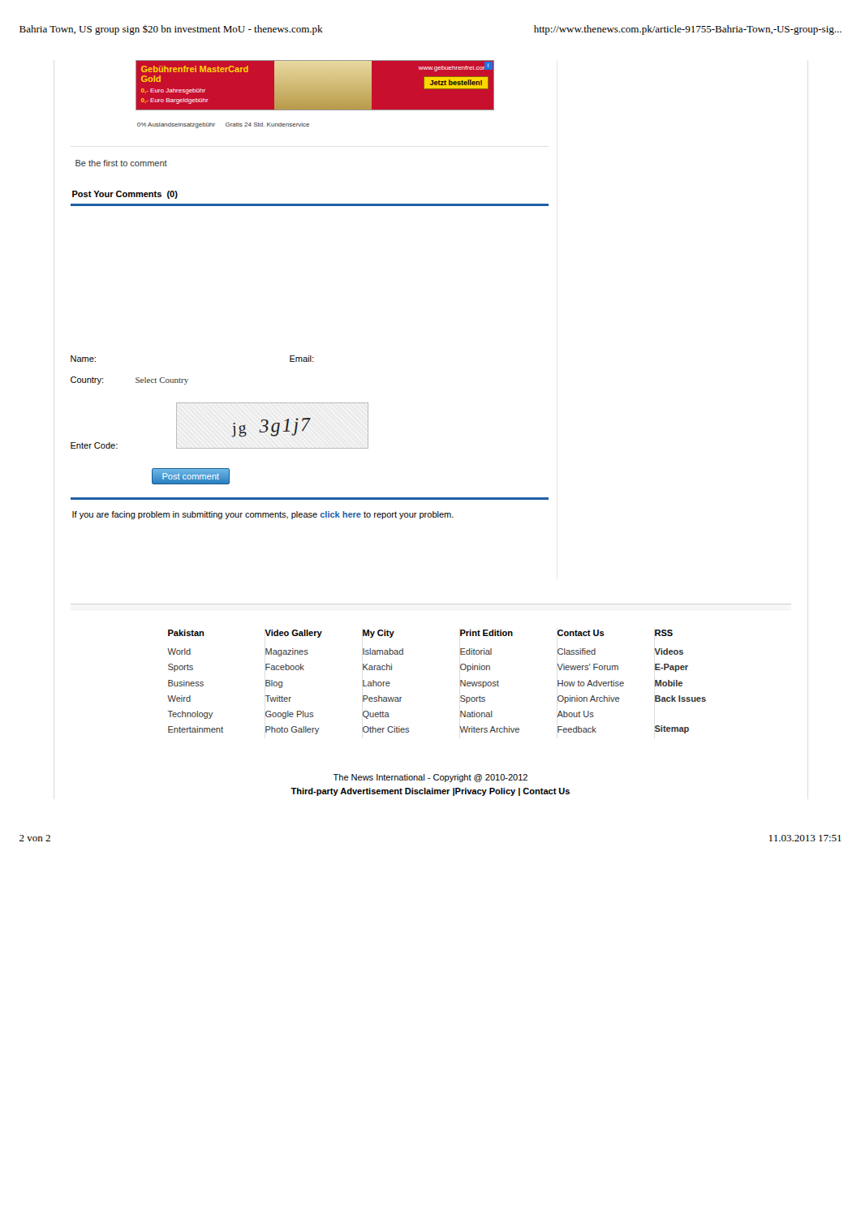Bahria Town, US group sign $20 bn investment MoU - thenews.com.pk
http://www.thenews.com.pk/article-91755-Bahria-Town,-US-group-sig...
Gebührenfrei MasterCard Gold
0,- Euro Jahresgebühr
0,- Euro Bargeldgebühr
www.gebuehrenfrei.com
Jetzt bestellen!
i
0% Auslandseinsatzgebühr Gratis 24 Std. Kundenservice
Be the first to comment
Post Your Comments (0)
Name:
Email:
Country:
Select Country
Enter Code:
jg 3g1j7
Post comment
If you are facing problem in submitting your comments, please click here to report your problem.
Pakistan
World Sports Business Weird Technology Entertainment
Video Gallery
Magazines Facebook Blog Twitter Google Plus Photo Gallery
My City
Islamabad Karachi Lahore Peshawar Quetta Other Cities
Print Edition
Editorial Opinion Newspost Sports National Writers Archive
Contact Us
Classified Viewers' Forum How to Advertise Opinion Archive About Us Feedback
RSS
Videos E-Paper Mobile Back Issues
Sitemap
The News International - Copyright @ 2010-2012
Third-party Advertisement Disclaimer |Privacy Policy | Contact Us
2 von 2
11.03.2013 17:51